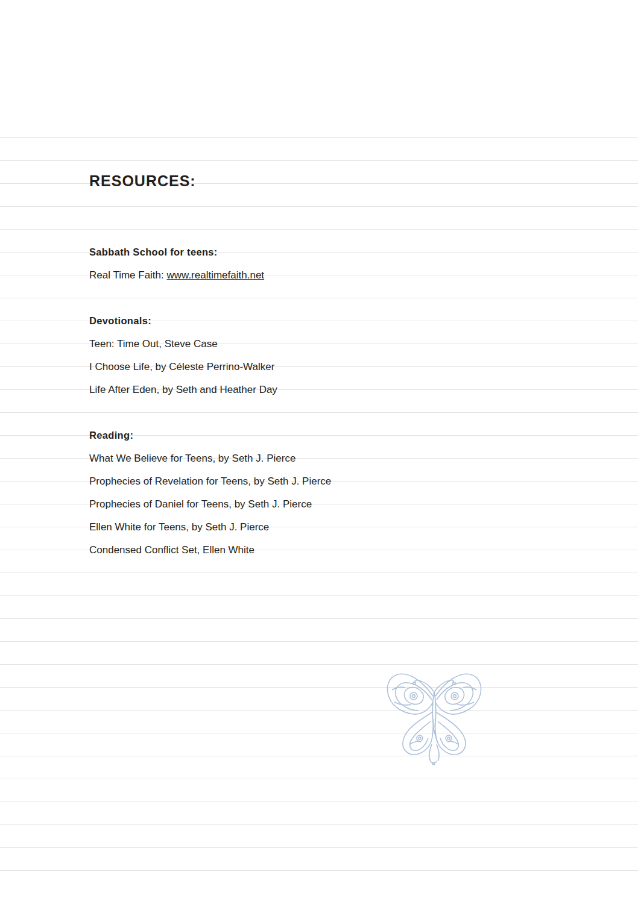RESOURCES:
Sabbath School for teens:
Real Time Faith: www.realtimefaith.net
Devotionals:
Teen: Time Out, Steve Case
I Choose Life, by Céleste Perrino-Walker
Life After Eden, by Seth and Heather Day
Reading:
What We Believe for Teens, by Seth J. Pierce
Prophecies of Revelation for Teens, by Seth J. Pierce
Prophecies of Daniel for Teens, by Seth J. Pierce
Ellen White for Teens, by Seth J. Pierce
Condensed Conflict Set, Ellen White